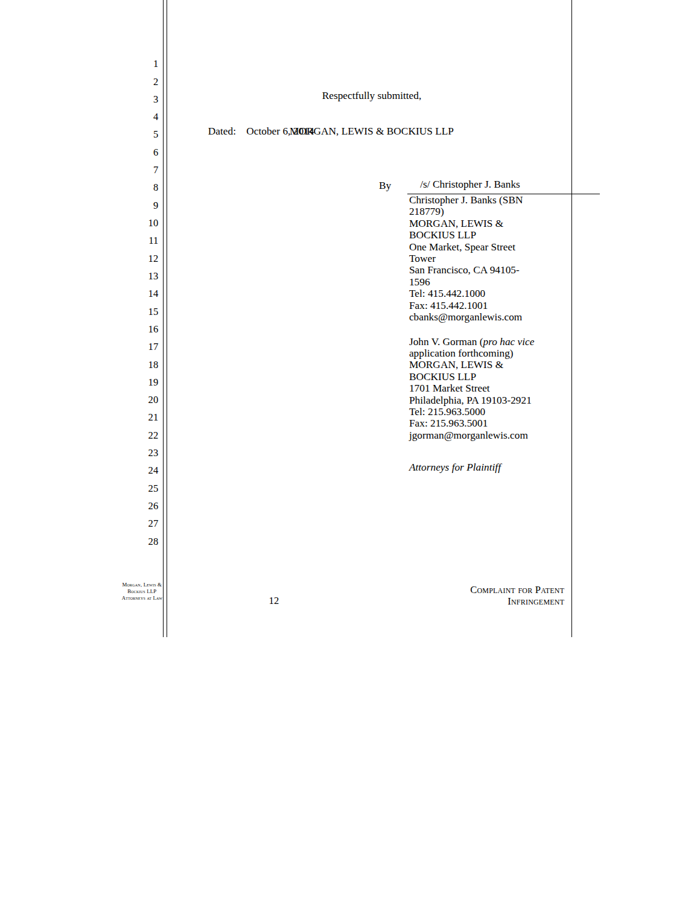1
2
3
4
5
6
7
8
9
10
11
12
13
14
15
16
17
18
19
20
21
22
23
24
25
26
27
28
Morgan, Lewis & Bockius LLP Attorneys at Law
Respectfully submitted,
MORGAN, LEWIS & BOCKIUS LLP
Dated: October 6, 2014
By /s/ Christopher J. Banks
Christopher J. Banks (SBN 218779) MORGAN, LEWIS & BOCKIUS LLP One Market, Spear Street Tower San Francisco, CA 94105-1596 Tel: 415.442.1000 Fax: 415.442.1001 cbanks@morganlewis.com
John V. Gorman (pro hac vice application forthcoming) MORGAN, LEWIS & BOCKIUS LLP 1701 Market Street Philadelphia, PA 19103-2921 Tel: 215.963.5000 Fax: 215.963.5001 jgorman@morganlewis.com
Attorneys for Plaintiff
12
Complaint for Patent
Infringement